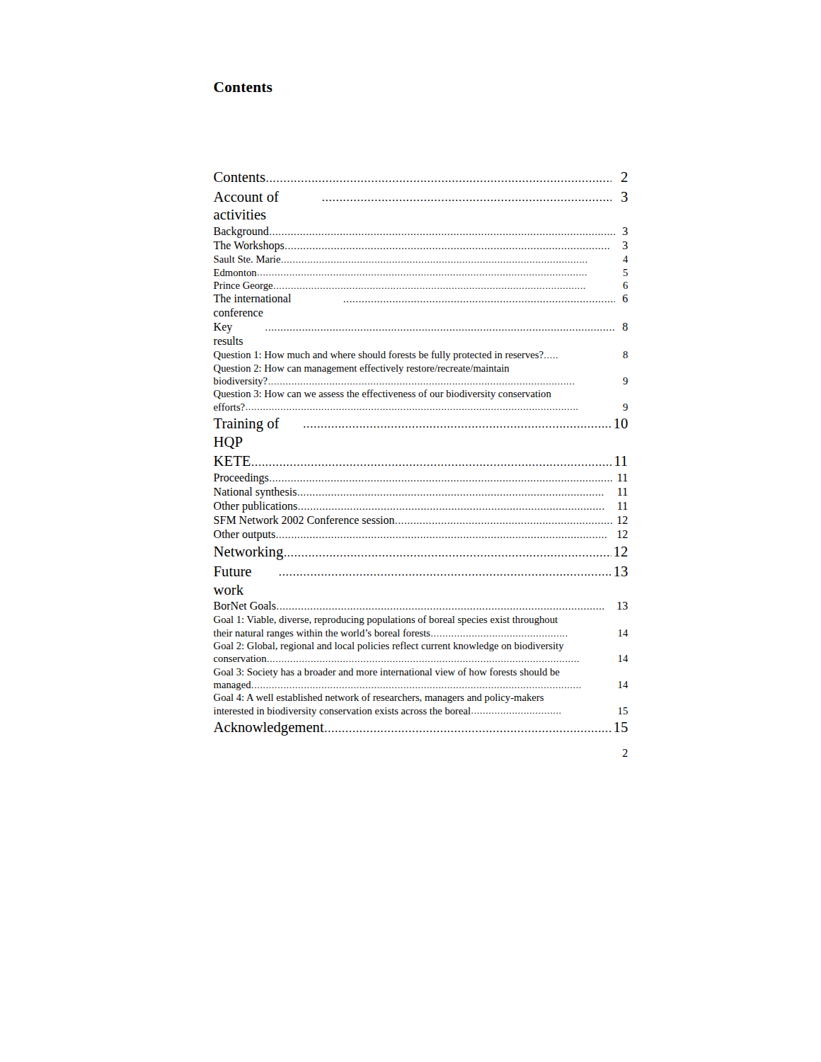Contents
Contents .................................................................................................................. 2
Account of activities ............................................................................................. 3
Background ................................................................................................................. 3
The Workshops .......................................................................................................... 3
Sault Ste. Marie ......................................................................................................... 4
Edmonton ................................................................................................................. 5
Prince George ........................................................................................................... 6
The international conference ......................................................................................... 6
Key results .................................................................................................................. 8
Question 1: How much and where should forests be fully protected in reserves? ..... 8
Question 2: How can management effectively restore/recreate/maintain biodiversity? ......................................................................................................... 9
Question 3: How can we assess the effectiveness of our biodiversity conservation efforts? .................................................................................................................. 9
Training of HQP ................................................................................................. 10
KETE ....................................................................................................................... 11
Proceedings ................................................................................................................ 11
National synthesis .................................................................................................... 11
Other publications .................................................................................................... 11
SFM Network 2002 Conference session ....................................................................... 12
Other outputs ............................................................................................................ 12
Networking .......................................................................................................... 12
Future work ......................................................................................................... 13
BorNet Goals ........................................................................................................... 13
Goal 1: Viable, diverse, reproducing populations of boreal species exist throughout their natural ranges within the world’s boreal forests ............................................... 14
Goal 2: Global, regional and local policies reflect current knowledge on biodiversity conservation ........................................................................................................... 14
Goal 3: Society has a broader and more international view of how forests should be managed ................................................................................................................. 14
Goal 4: A well established network of researchers, managers and policy-makers interested in biodiversity conservation exists across the boreal ............................... 15
Acknowledgement ............................................................................................. 15
2